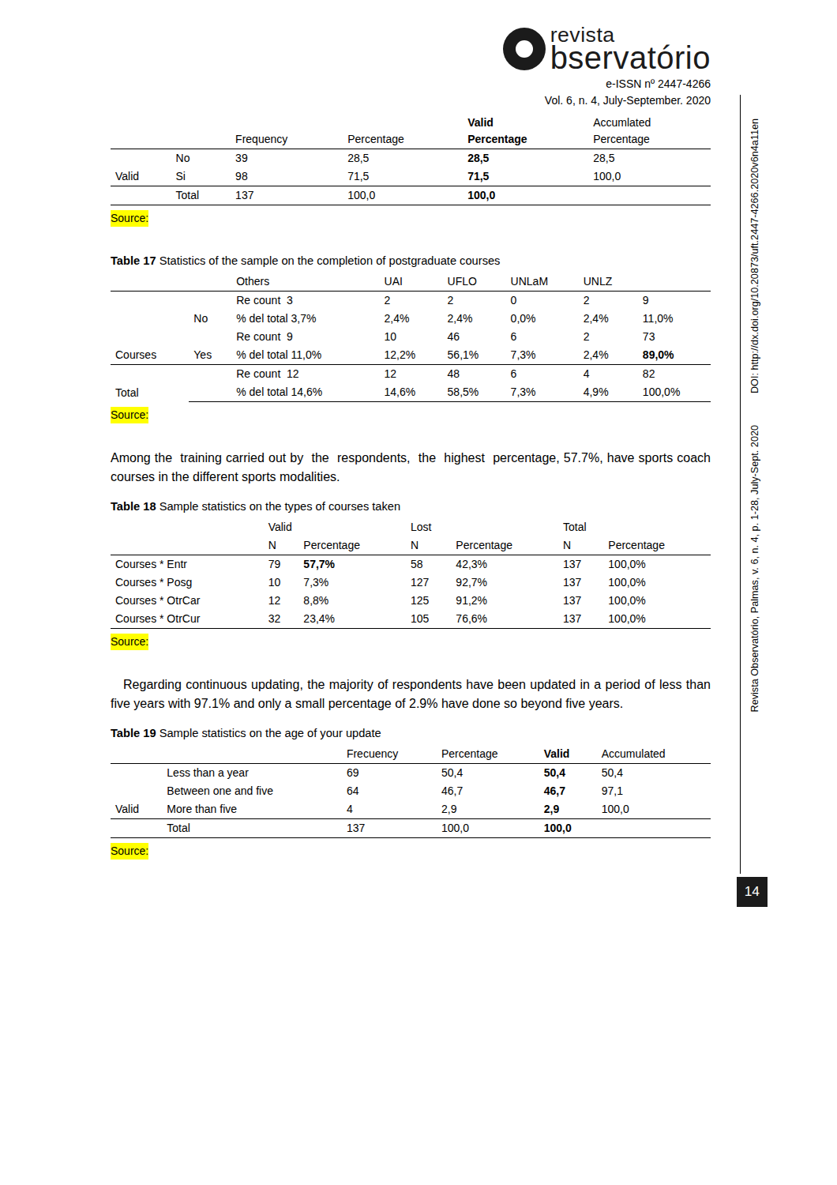revista
bservatório
e-ISSN nº 2447-4266
Vol. 6, n. 4, July-September. 2020
| | | Frequency | Percentage | Valid Percentage | Accumlated Percentage |
| Valid | No | 39 | 28,5 | 28,5 | 28,5 |
| Si | 98 | 71,5 | 71,5 | 100,0 |
| | Total | 137 | 100,0 | 100,0 | |
Source:
Table 17 Statistics of the sample on the completion of postgraduate courses
| | | Others | UAI | UFLO | UNLaM | UNLZ | |
| Courses | No | Re count 3 | 2 | 2 | 0 | 2 | 9 |
| % del total 3,7% | 2,4% | 2,4% | 0,0% | 2,4% | 11,0% |
| Yes | Re count 9 | 10 | 46 | 6 | 2 | 73 |
| % del total 11,0% | 12,2% | 56,1% | 7,3% | 2,4% | 89,0% |
| Total | | Re count 12 | 12 | 48 | 6 | 4 | 82 |
| | % del total 14,6% | 14,6% | 58,5% | 7,3% | 4,9% | 100,0% |
Source:
Among the training carried out by the respondents, the highest percentage, 57.7%, have sports coach courses in the different sports modalities.
Table 18 Sample statistics on the types of courses taken
| | Valid | Lost | Total |
| | N | Percentage | N | Percentage | N | Percentage |
| Courses * Entr | 79 | 57,7% | 58 | 42,3% | 137 | 100,0% |
| Courses * Posg | 10 | 7,3% | 127 | 92,7% | 137 | 100,0% |
| Courses * OtrCar | 12 | 8,8% | 125 | 91,2% | 137 | 100,0% |
| Courses * OtrCur | 32 | 23,4% | 105 | 76,6% | 137 | 100,0% |
Source:
Regarding continuous updating, the majority of respondents have been updated in a period of less than five years with 97.1% and only a small percentage of 2.9% have done so beyond five years.
Table 19 Sample statistics on the age of your update
| | | Frecuency | Percentage | Valid | Accumulated |
| Valid | Less than a year | 69 | 50,4 | 50,4 | 50,4 |
| Between one and five | 64 | 46,7 | 46,7 | 97,1 |
| More than five | 4 | 2,9 | 2,9 | 100,0 |
| | Total | 137 | 100,0 | 100,0 | |
Source:
DOI: http://dx.doi.org/10.20873/uft.2447-4266.2020v6n4a11en
Revista Observatório, Palmas, v. 6, n. 4, p. 1-28, July-Sept. 2020
14